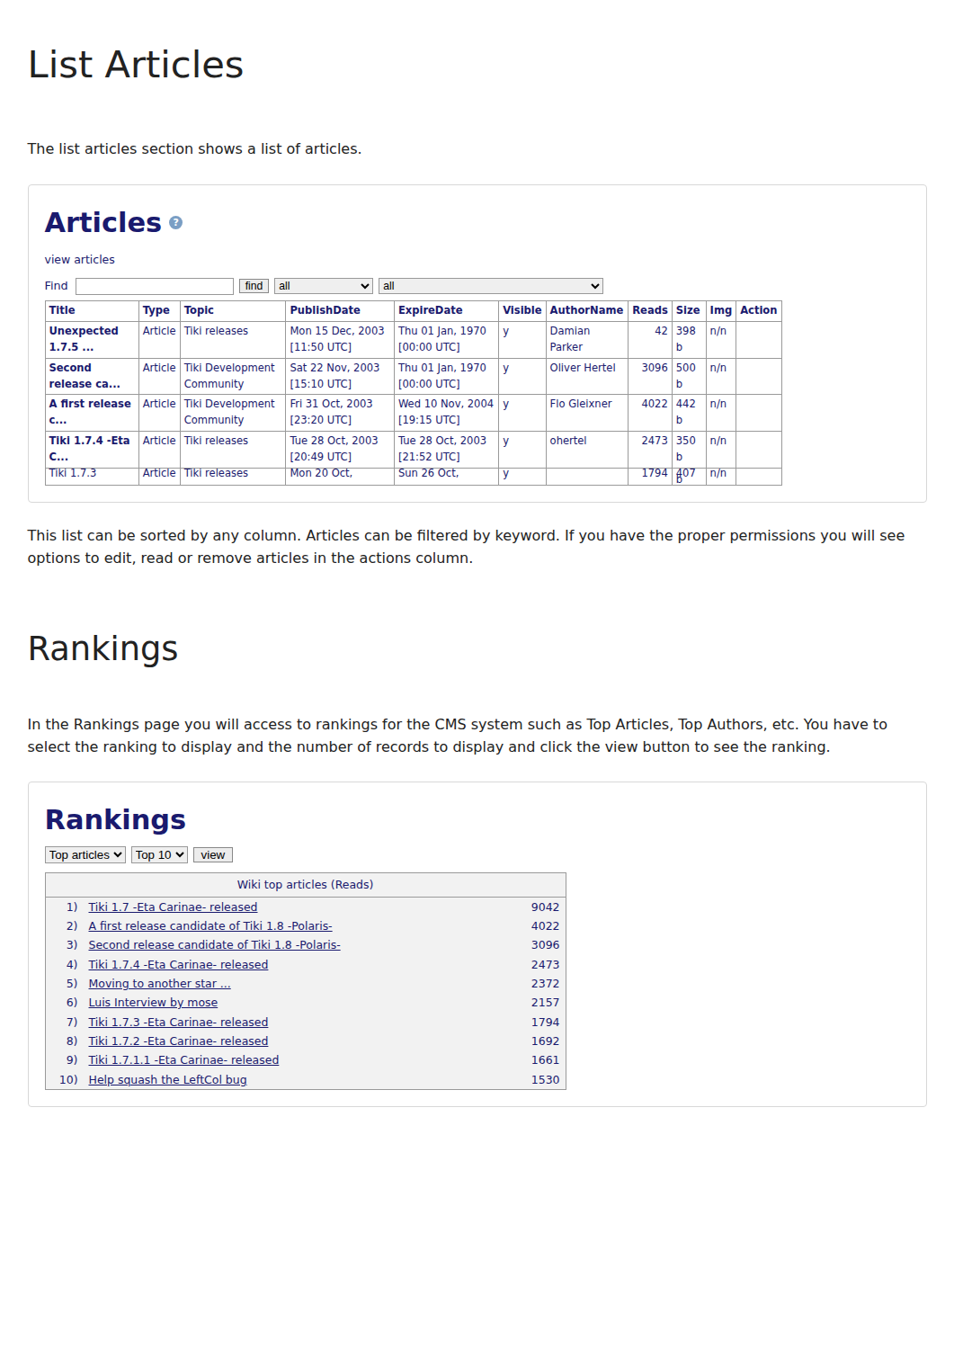List Articles
The list articles section shows a list of articles.
Articles
?
view articles
Find find all all
| Title | Type | Topic | PublishDate | ExpireDate | Visible | AuthorName | Reads | Size | Img | Action |
| --- | --- | --- | --- | --- | --- | --- | --- | --- | --- | --- |
| Unexpected 1.7.5 ... | Article | Tiki releases | Mon 15 Dec, 2003 [11:50 UTC] | Thu 01 Jan, 1970 [00:00 UTC] | y | Damian Parker | 42 | 398 b | n/n | |
| Second release ca... | Article | Tiki Development Community | Sat 22 Nov, 2003 [15:10 UTC] | Thu 01 Jan, 1970 [00:00 UTC] | y | Oliver Hertel | 3096 | 500 b | n/n | |
| A first release c... | Article | Tiki Development Community | Fri 31 Oct, 2003 [23:20 UTC] | Wed 10 Nov, 2004 [19:15 UTC] | y | Flo Gleixner | 4022 | 442 b | n/n | |
| Tiki 1.7.4 -Eta C... | Article | Tiki releases | Tue 28 Oct, 2003 [20:49 UTC] | Tue 28 Oct, 2003 [21:52 UTC] | y | ohertel | 2473 | 350 b | n/n | |
| Tiki 1.7.3 | Article | Tiki releases | Mon 20 Oct, | Sun 26 Oct, | y | | 1794 | 407 b | n/n | |
This list can be sorted by any column. Articles can be filtered by keyword. If you have the proper permissions you will see options to edit, read or remove articles in the actions column.
Rankings
In the Rankings page you will access to rankings for the CMS system such as Top Articles, Top Authors, etc. You have to select the ranking to display and the number of records to display and click the view button to see the ranking.
Rankings
Top articles Top 10 view
Wiki top articles (Reads)
| 1) | Tiki 1.7 -Eta Carinae- released | 9042 |
| 2) | A first release candidate of Tiki 1.8 -Polaris- | 4022 |
| 3) | Second release candidate of Tiki 1.8 -Polaris- | 3096 |
| 4) | Tiki 1.7.4 -Eta Carinae- released | 2473 |
| 5) | Moving to another star ... | 2372 |
| 6) | Luis Interview by mose | 2157 |
| 7) | Tiki 1.7.3 -Eta Carinae- released | 1794 |
| 8) | Tiki 1.7.2 -Eta Carinae- released | 1692 |
| 9) | Tiki 1.7.1.1 -Eta Carinae- released | 1661 |
| 10) | Help squash the LeftCol bug | 1530 |